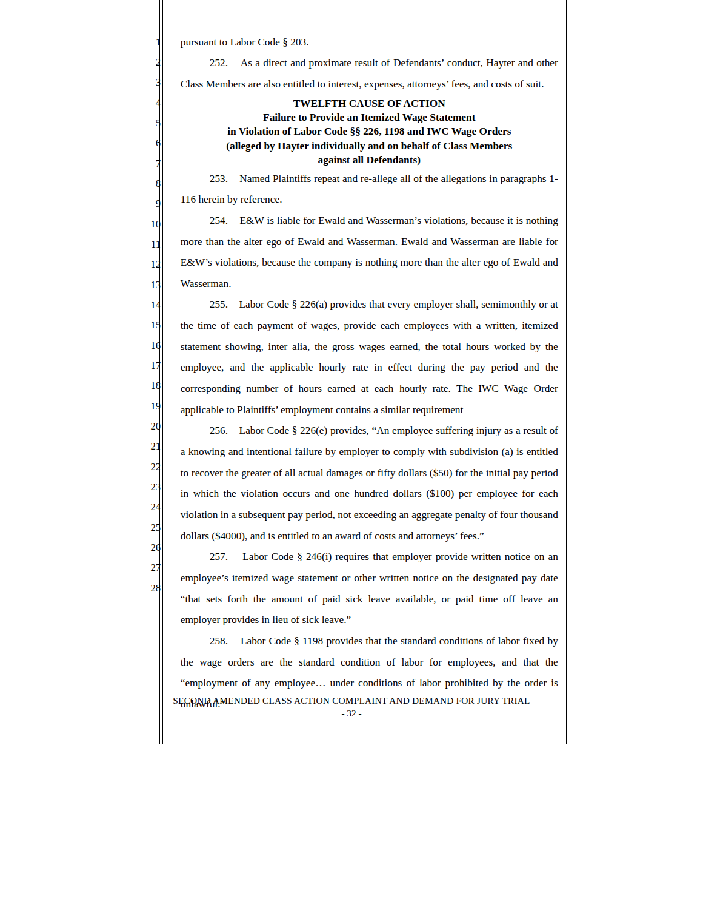1
2
3
4
5
6
7
8
9
10
11
12
13
14
15
16
17
18
19
20
21
22
23
24
25
26
27
28
pursuant to Labor Code § 203.
252. As a direct and proximate result of Defendants’ conduct, Hayter and other Class Members are also entitled to interest, expenses, attorneys’ fees, and costs of suit.
TWELFTH CAUSE OF ACTION Failure to Provide an Itemized Wage Statement in Violation of Labor Code §§ 226, 1198 and IWC Wage Orders (alleged by Hayter individually and on behalf of Class Members against all Defendants)
253. Named Plaintiffs repeat and re-allege all of the allegations in paragraphs 1-116 herein by reference.
254. E&W is liable for Ewald and Wasserman’s violations, because it is nothing more than the alter ego of Ewald and Wasserman. Ewald and Wasserman are liable for E&W’s violations, because the company is nothing more than the alter ego of Ewald and Wasserman.
255. Labor Code § 226(a) provides that every employer shall, semimonthly or at the time of each payment of wages, provide each employees with a written, itemized statement showing, inter alia, the gross wages earned, the total hours worked by the employee, and the applicable hourly rate in effect during the pay period and the corresponding number of hours earned at each hourly rate. The IWC Wage Order applicable to Plaintiffs’ employment contains a similar requirement
256. Labor Code § 226(e) provides, “An employee suffering injury as a result of a knowing and intentional failure by employer to comply with subdivision (a) is entitled to recover the greater of all actual damages or fifty dollars ($50) for the initial pay period in which the violation occurs and one hundred dollars ($100) per employee for each violation in a subsequent pay period, not exceeding an aggregate penalty of four thousand dollars ($4000), and is entitled to an award of costs and attorneys’ fees.”
257. Labor Code § 246(i) requires that employer provide written notice on an employee’s itemized wage statement or other written notice on the designated pay date “that sets forth the amount of paid sick leave available, or paid time off leave an employer provides in lieu of sick leave.”
258. Labor Code § 1198 provides that the standard conditions of labor fixed by the wage orders are the standard condition of labor for employees, and that the “employment of any employee… under conditions of labor prohibited by the order is unlawful.”
SECOND AMENDED CLASS ACTION COMPLAINT AND DEMAND FOR JURY TRIAL
- 32 -